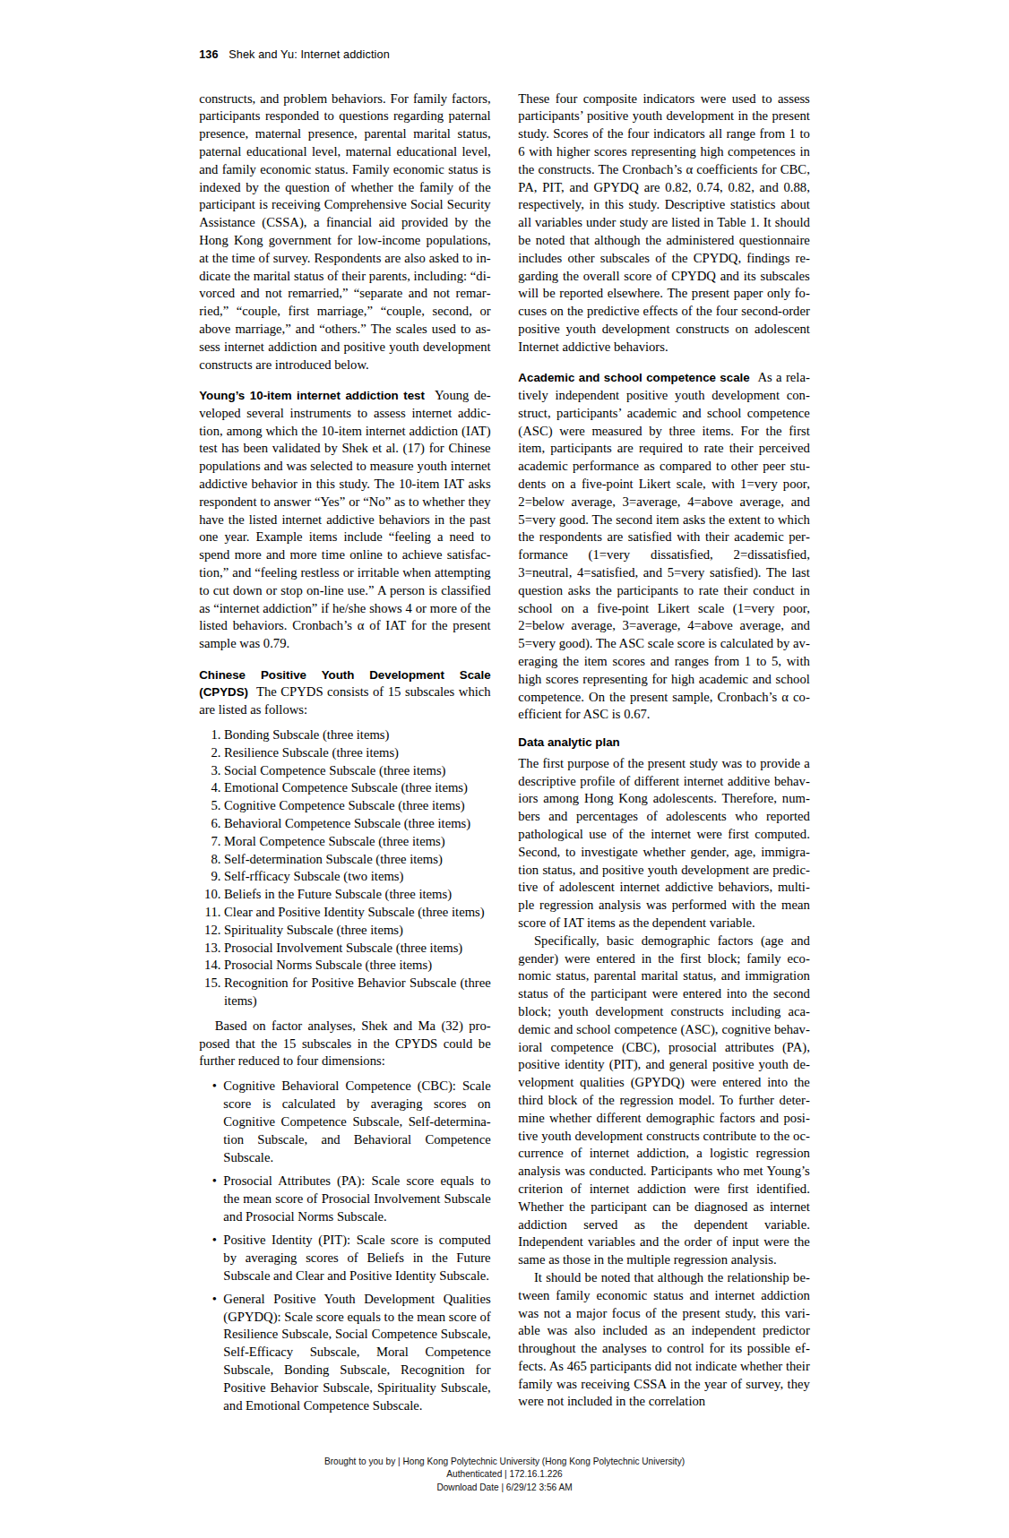136 Shek and Yu: Internet addiction
constructs, and problem behaviors. For family factors, participants responded to questions regarding paternal presence, maternal presence, parental marital status, paternal educational level, maternal educational level, and family economic status. Family economic status is indexed by the question of whether the family of the participant is receiving Comprehensive Social Security Assistance (CSSA), a financial aid provided by the Hong Kong government for low-income populations, at the time of survey. Respondents are also asked to indicate the marital status of their parents, including: “divorced and not remarried,” “separate and not remarried,” “couple, first marriage,” “couple, second, or above marriage,” and “others.” The scales used to assess internet addiction and positive youth development constructs are introduced below.
Young’s 10-item internet addiction test Young developed several instruments to assess internet addiction, among which the 10-item internet addiction (IAT) test has been validated by Shek et al. (17) for Chinese populations and was selected to measure youth internet addictive behavior in this study. The 10-item IAT asks respondent to answer “Yes” or “No” as to whether they have the listed internet addictive behaviors in the past one year. Example items include “feeling a need to spend more and more time online to achieve satisfaction,” and “feeling restless or irritable when attempting to cut down or stop on-line use.” A person is classified as “internet addiction” if he/she shows 4 or more of the listed behaviors. Cronbach’s α of IAT for the present sample was 0.79.
Chinese Positive Youth Development Scale (CPYDS) The CPYDS consists of 15 subscales which are listed as follows:
Bonding Subscale (three items)
Resilience Subscale (three items)
Social Competence Subscale (three items)
Emotional Competence Subscale (three items)
Cognitive Competence Subscale (three items)
Behavioral Competence Subscale (three items)
Moral Competence Subscale (three items)
Self-determination Subscale (three items)
Self-rfficacy Subscale (two items)
Beliefs in the Future Subscale (three items)
Clear and Positive Identity Subscale (three items)
Spirituality Subscale (three items)
Prosocial Involvement Subscale (three items)
Prosocial Norms Subscale (three items)
Recognition for Positive Behavior Subscale (three items)
Based on factor analyses, Shek and Ma (32) proposed that the 15 subscales in the CPYDS could be further reduced to four dimensions:
Cognitive Behavioral Competence (CBC): Scale score is calculated by averaging scores on Cognitive Competence Subscale, Self-determination Subscale, and Behavioral Competence Subscale.
Prosocial Attributes (PA): Scale score equals to the mean score of Prosocial Involvement Subscale and Prosocial Norms Subscale.
Positive Identity (PIT): Scale score is computed by averaging scores of Beliefs in the Future Subscale and Clear and Positive Identity Subscale.
General Positive Youth Development Qualities (GPYDQ): Scale score equals to the mean score of Resilience Subscale, Social Competence Subscale, Self-Efficacy Subscale, Moral Competence Subscale, Bonding Subscale, Recognition for Positive Behavior Subscale, Spirituality Subscale, and Emotional Competence Subscale.
These four composite indicators were used to assess participants’ positive youth development in the present study. Scores of the four indicators all range from 1 to 6 with higher scores representing high competences in the constructs. The Cronbach’s α coefficients for CBC, PA, PIT, and GPYDQ are 0.82, 0.74, 0.82, and 0.88, respectively, in this study. Descriptive statistics about all variables under study are listed in Table 1. It should be noted that although the administered questionnaire includes other subscales of the CPYDQ, findings regarding the overall score of CPYDQ and its subscales will be reported elsewhere. The present paper only focuses on the predictive effects of the four second-order positive youth development constructs on adolescent Internet addictive behaviors.
Academic and school competence scale As a relatively independent positive youth development construct, participants’ academic and school competence (ASC) were measured by three items. For the first item, participants are required to rate their perceived academic performance as compared to other peer students on a five-point Likert scale, with 1=very poor, 2=below average, 3=average, 4=above average, and 5=very good. The second item asks the extent to which the respondents are satisfied with their academic performance (1=very dissatisfied, 2=dissatisfied, 3=neutral, 4=satisfied, and 5=very satisfied). The last question asks the participants to rate their conduct in school on a five-point Likert scale (1=very poor, 2=below average, 3=average, 4=above average, and 5=very good). The ASC scale score is calculated by averaging the item scores and ranges from 1 to 5, with high scores representing for high academic and school competence. On the present sample, Cronbach’s α coefficient for ASC is 0.67.
Data analytic plan
The first purpose of the present study was to provide a descriptive profile of different internet additive behaviors among Hong Kong adolescents. Therefore, numbers and percentages of adolescents who reported pathological use of the internet were first computed. Second, to investigate whether gender, age, immigration status, and positive youth development are predictive of adolescent internet addictive behaviors, multiple regression analysis was performed with the mean score of IAT items as the dependent variable.
Specifically, basic demographic factors (age and gender) were entered in the first block; family economic status, parental marital status, and immigration status of the participant were entered into the second block; youth development constructs including academic and school competence (ASC), cognitive behavioral competence (CBC), prosocial attributes (PA), positive identity (PIT), and general positive youth development qualities (GPYDQ) were entered into the third block of the regression model. To further determine whether different demographic factors and positive youth development constructs contribute to the occurrence of internet addiction, a logistic regression analysis was conducted. Participants who met Young’s criterion of internet addiction were first identified. Whether the participant can be diagnosed as internet addiction served as the dependent variable. Independent variables and the order of input were the same as those in the multiple regression analysis.
It should be noted that although the relationship between family economic status and internet addiction was not a major focus of the present study, this variable was also included as an independent predictor throughout the analyses to control for its possible effects. As 465 participants did not indicate whether their family was receiving CSSA in the year of survey, they were not included in the correlation
Brought to you by | Hong Kong Polytechnic University (Hong Kong Polytechnic University)
Authenticated | 172.16.1.226
Download Date | 6/29/12 3:56 AM